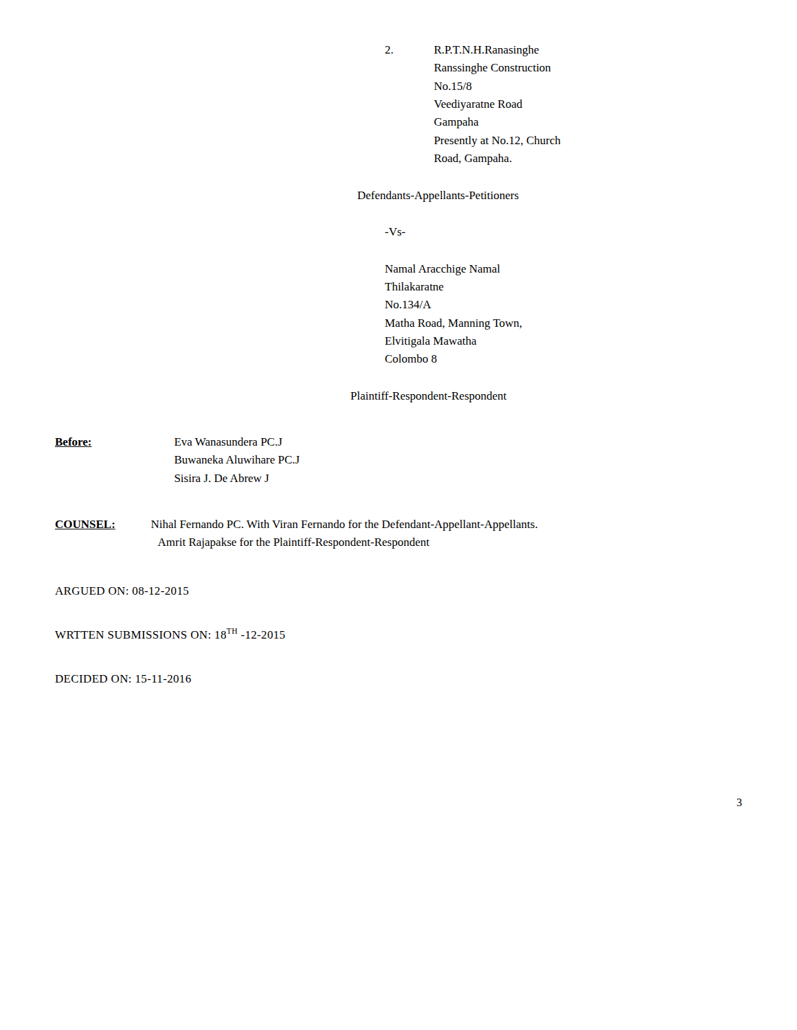2.
R.P.T.N.H.Ranasinghe
Ranssinghe Construction
No.15/8
Veediyaratne Road
Gampaha
Presently at No.12, Church
Road, Gampaha.
Defendants-Appellants-Petitioners
-Vs-
Namal Aracchige Namal
Thilakaratne
No.134/A
Matha Road, Manning Town,
Elvitigala Mawatha
Colombo 8
Plaintiff-Respondent-Respondent
Before:
Eva Wanasundera PC.J
Buwaneka Aluwihare PC.J
Sisira J. De Abrew J
COUNSEL:
Nihal Fernando PC. With Viran Fernando for the Defendant-Appellant-Appellants. Amrit Rajapakse for the Plaintiff-Respondent-Respondent
ARGUED ON: 08-12-2015
WRTTEN SUBMISSIONS ON: 18TH -12-2015
DECIDED ON: 15-11-2016
3